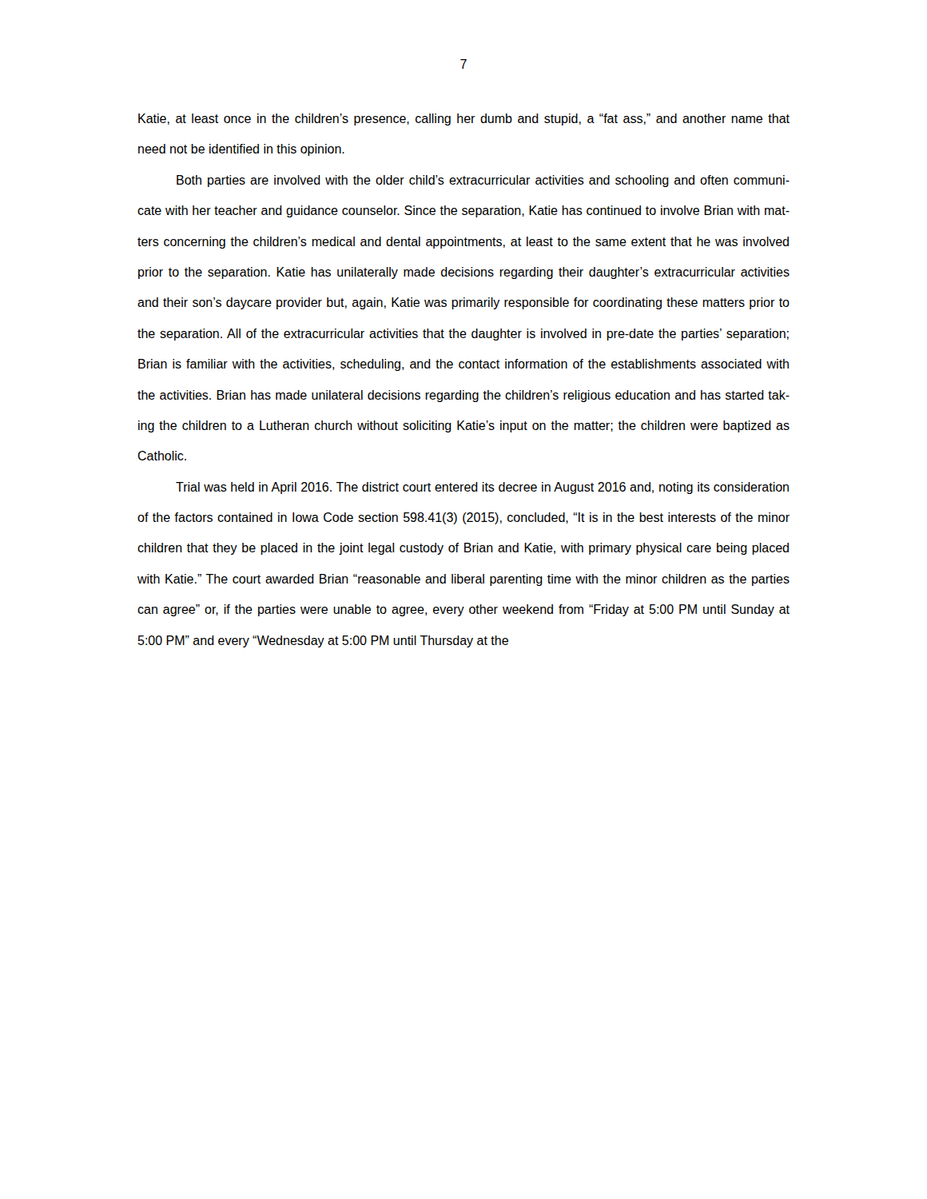7
Katie, at least once in the children’s presence, calling her dumb and stupid, a “fat ass,” and another name that need not be identified in this opinion.
Both parties are involved with the older child’s extracurricular activities and schooling and often communicate with her teacher and guidance counselor. Since the separation, Katie has continued to involve Brian with matters concerning the children’s medical and dental appointments, at least to the same extent that he was involved prior to the separation. Katie has unilaterally made decisions regarding their daughter’s extracurricular activities and their son’s daycare provider but, again, Katie was primarily responsible for coordinating these matters prior to the separation. All of the extracurricular activities that the daughter is involved in pre-date the parties’ separation; Brian is familiar with the activities, scheduling, and the contact information of the establishments associated with the activities. Brian has made unilateral decisions regarding the children’s religious education and has started taking the children to a Lutheran church without soliciting Katie’s input on the matter; the children were baptized as Catholic.
Trial was held in April 2016. The district court entered its decree in August 2016 and, noting its consideration of the factors contained in Iowa Code section 598.41(3) (2015), concluded, “It is in the best interests of the minor children that they be placed in the joint legal custody of Brian and Katie, with primary physical care being placed with Katie.” The court awarded Brian “reasonable and liberal parenting time with the minor children as the parties can agree” or, if the parties were unable to agree, every other weekend from “Friday at 5:00 PM until Sunday at 5:00 PM” and every “Wednesday at 5:00 PM until Thursday at the